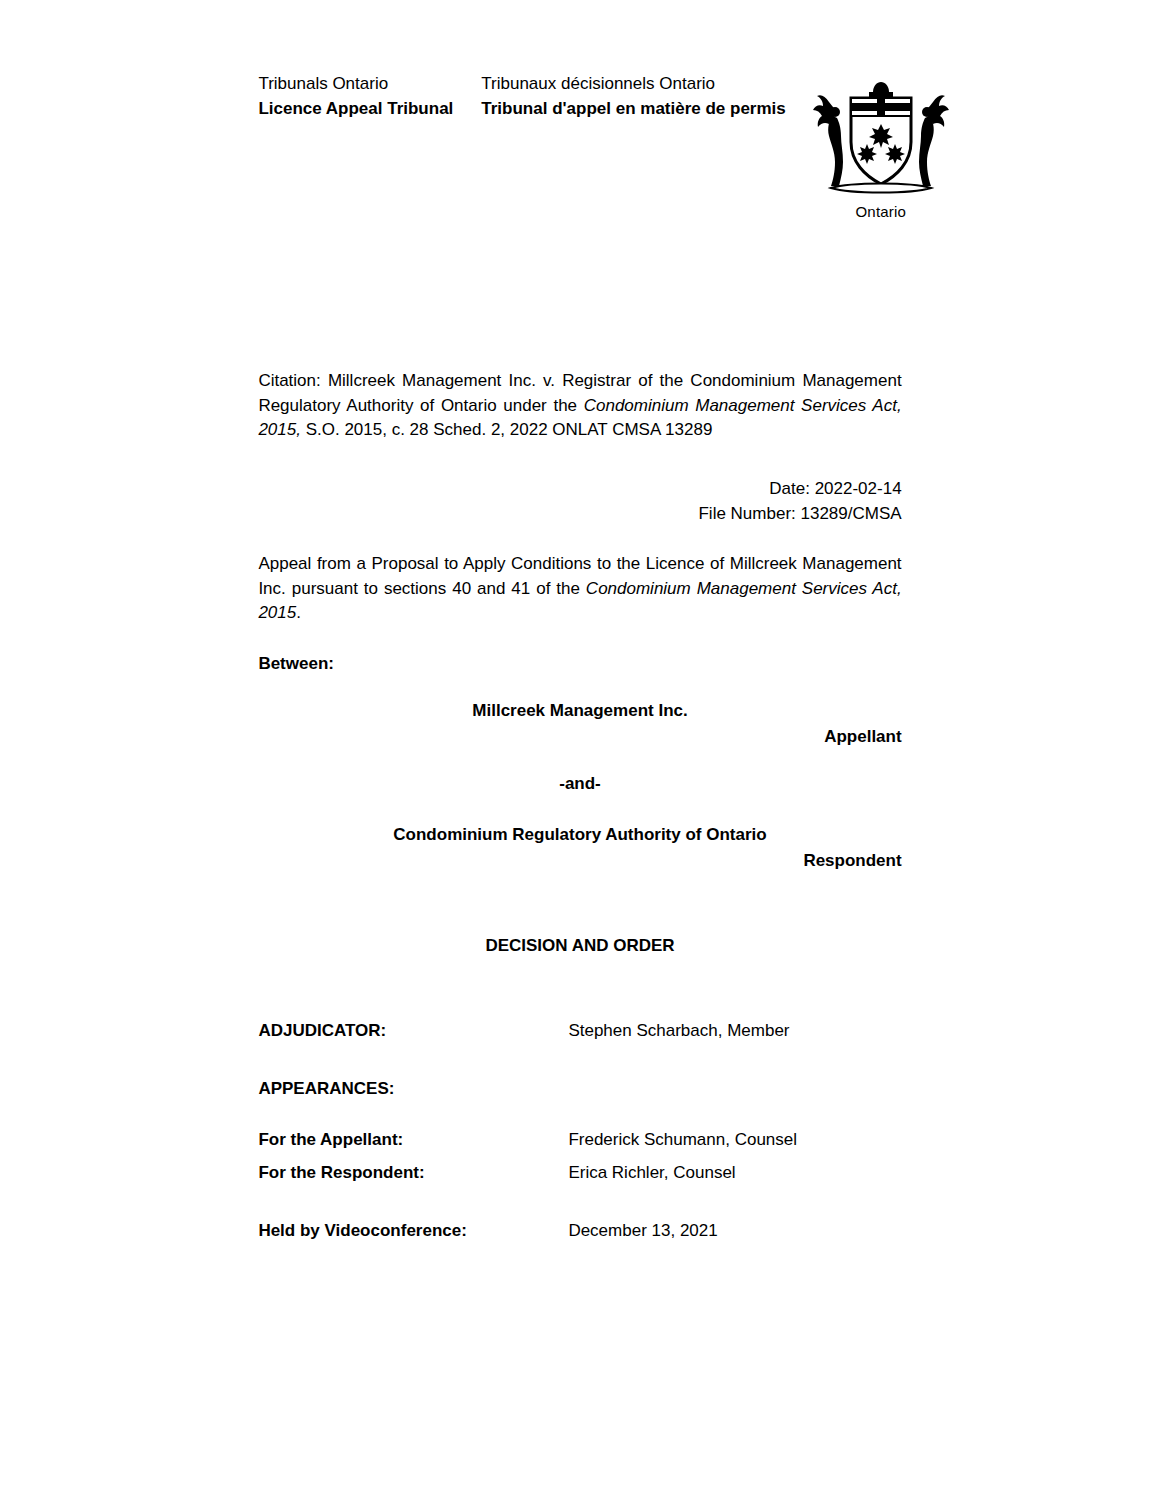Tribunals Ontario
Licence Appeal Tribunal
Tribunaux décisionnels Ontario
Tribunal d'appel en matière de permis
Ontario
Citation: Millcreek Management Inc. v. Registrar of the Condominium Management Regulatory Authority of Ontario under the Condominium Management Services Act, 2015, S.O. 2015, c. 28 Sched. 2, 2022 ONLAT CMSA 13289
Date: 2022-02-14
File Number: 13289/CMSA
Appeal from a Proposal to Apply Conditions to the Licence of Millcreek Management Inc. pursuant to sections 40 and 41 of the Condominium Management Services Act, 2015.
Between:
Millcreek Management Inc.
Appellant
-and-
Condominium Regulatory Authority of Ontario
Respondent
DECISION AND ORDER
| ADJUDICATOR: | Stephen Scharbach, Member |
| APPEARANCES: | |
| For the Appellant: | Frederick Schumann, Counsel |
| For the Respondent: | Erica Richler, Counsel |
| Held by Videoconference: | December 13, 2021 |